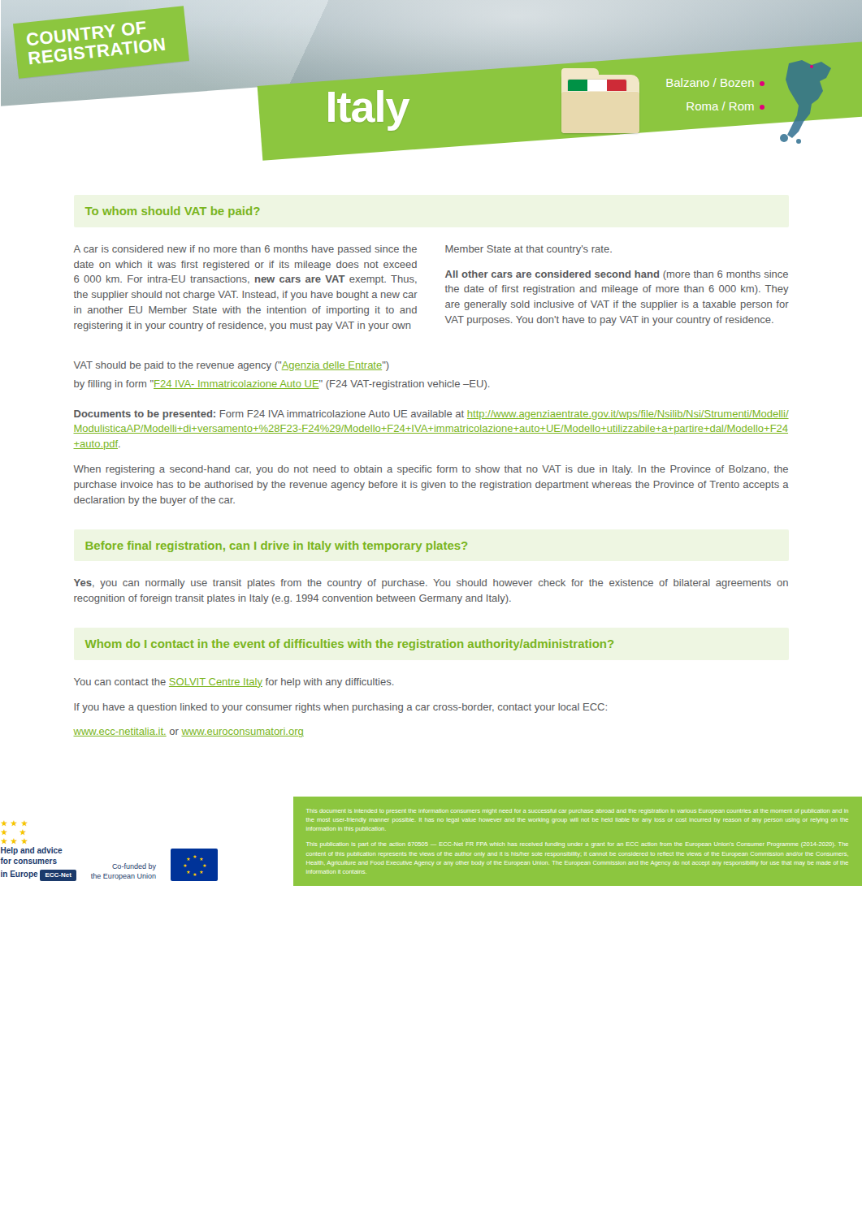Country of
registration
Italy
Balzano / Bozen
Roma / Rom
To whom should VAT be paid?
A car is considered new if no more than 6 months have passed since the date on which it was first registered or if its mileage does not exceed 6 000 km. For intra-EU transactions, new cars are VAT exempt. Thus, the supplier should not charge VAT. Instead, if you have bought a new car in another EU Member State with the intention of importing it to and registering it in your country of residence, you must pay VAT in your own
Member State at that country's rate.
All other cars are considered second hand (more than 6 months since the date of first registration and mileage of more than 6 000 km). They are generally sold inclusive of VAT if the supplier is a taxable person for VAT purposes. You don't have to pay VAT in your country of residence.
VAT should be paid to the revenue agency ("Agenzia delle Entrate")
by filling in form "F24 IVA- Immatricolazione Auto UE" (F24 VAT-registration vehicle –EU).
Documents to be presented: Form F24 IVA immatricolazione Auto UE available at http://www.agenziaentrate.gov.it/wps/file/Nsilib/Nsi/Strumenti/Modelli/ModulisticaAP/Modelli+di+versamento+%28F23-F24%29/Modello+F24+IVA+immatricolazione+auto+UE/Modello+utilizzabile+a+partire+dal/Modello+F24+auto.pdf.
When registering a second-hand car, you do not need to obtain a specific form to show that no VAT is due in Italy. In the Province of Bolzano, the purchase invoice has to be authorised by the revenue agency before it is given to the registration department whereas the Province of Trento accepts a declaration by the buyer of the car.
Before final registration, can I drive in Italy with temporary plates?
Yes, you can normally use transit plates from the country of purchase. You should however check for the existence of bilateral agreements on recognition of foreign transit plates in Italy (e.g. 1994 convention between Germany and Italy).
Whom do I contact in the event of difficulties with the registration authority/administration?
You can contact the SOLVIT Centre Italy for help with any difficulties.
If you have a question linked to your consumer rights when purchasing a car cross-border, contact your local ECC:
www.ecc-netitalia.it. or www.euroconsumatori.org
★ ★ ★
★ ★
★ ★ ★ Help and advice
for consumers
in Europe ECC-Net
Co-funded by
the European Union
★ ★ ★ ★ ★ ★ ★ ★
This document is intended to present the information consumers might need for a successful car purchase abroad and the registration in various European countries at the moment of publication and in the most user-friendly manner possible. It has no legal value however and the working group will not be held liable for any loss or cost incurred by reason of any person using or relying on the information in this publication.
This publication is part of the action 670505 — ECC-Net FR FPA which has received funding under a grant for an ECC action from the European Union's Consumer Programme (2014-2020). The content of this publication represents the views of the author only and it is his/her sole responsibility; it cannot be considered to reflect the views of the European Commission and/or the Consumers, Health, Agriculture and Food Executive Agency or any other body of the European Union. The European Commission and the Agency do not accept any responsibility for use that may be made of the information it contains.